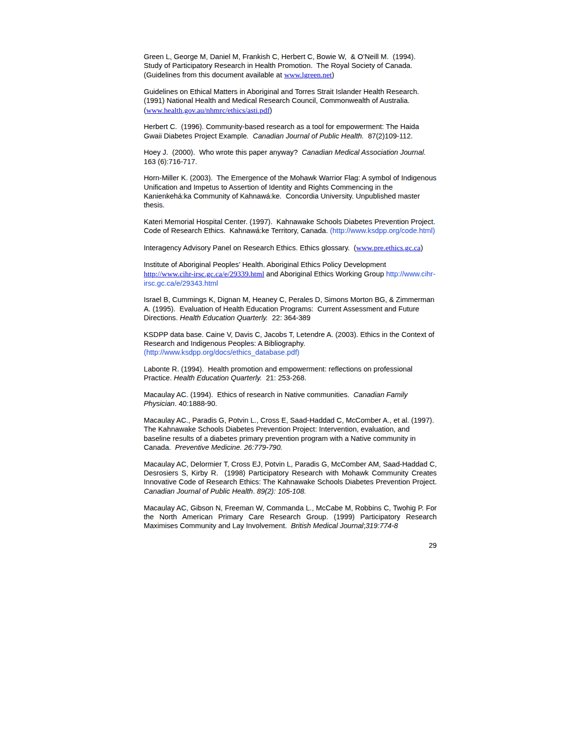Green L, George M, Daniel M, Frankish C, Herbert C, Bowie W, & O’Neill M. (1994). Study of Participatory Research in Health Promotion. The Royal Society of Canada. (Guidelines from this document available at www.lgreen.net)
Guidelines on Ethical Matters in Aboriginal and Torres Strait Islander Health Research. (1991) National Health and Medical Research Council, Commonwealth of Australia. (www.health.gov.au/nhmrc/ethics/asti.pdf)
Herbert C. (1996). Community-based research as a tool for empowerment: The Haida Gwaii Diabetes Project Example. Canadian Journal of Public Health. 87(2)109-112.
Hoey J. (2000). Who wrote this paper anyway? Canadian Medical Association Journal. 163 (6):716-717.
Horn-Miller K. (2003). The Emergence of the Mohawk Warrior Flag: A symbol of Indigenous Unification and Impetus to Assertion of Identity and Rights Commencing in the Kanienkehá:ka Community of Kahnawá:ke. Concordia University. Unpublished master thesis.
Kateri Memorial Hospital Center. (1997). Kahnawake Schools Diabetes Prevention Project. Code of Research Ethics. Kahnawá:ke Territory, Canada. (http://www.ksdpp.org/code.html)
Interagency Advisory Panel on Research Ethics. Ethics glossary. (www.pre.ethics.gc.ca)
Institute of Aboriginal Peoples’ Health. Aboriginal Ethics Policy Development http://www.cihr-irsc.gc.ca/e/29339.html and Aboriginal Ethics Working Group http://www.cihr-irsc.gc.ca/e/29343.html
Israel B, Cummings K, Dignan M, Heaney C, Perales D, Simons Morton BG, & Zimmerman A. (1995). Evaluation of Health Education Programs: Current Assessment and Future Directions. Health Education Quarterly. 22: 364-389
KSDPP data base. Caine V, Davis C, Jacobs T, Letendre A. (2003). Ethics in the Context of Research and Indigenous Peoples: A Bibliography. (http://www.ksdpp.org/docs/ethics_database.pdf)
Labonte R. (1994). Health promotion and empowerment: reflections on professional Practice. Health Education Quarterly. 21: 253-268.
Macaulay AC. (1994). Ethics of research in Native communities. Canadian Family Physician. 40:1888-90.
Macaulay AC., Paradis G, Potvin L., Cross E, Saad-Haddad C, McComber A., et al. (1997). The Kahnawake Schools Diabetes Prevention Project: Intervention, evaluation, and baseline results of a diabetes primary prevention program with a Native community in Canada. Preventive Medicine. 26:779-790.
Macaulay AC, Delormier T, Cross EJ, Potvin L, Paradis G, McComber AM, Saad-Haddad C, Desrosiers S, Kirby R. (1998) Participatory Research with Mohawk Community Creates Innovative Code of Research Ethics: The Kahnawake Schools Diabetes Prevention Project. Canadian Journal of Public Health. 89(2): 105-108.
Macaulay AC, Gibson N, Freeman W, Commanda L., McCabe M, Robbins C, Twohig P. For the North American Primary Care Research Group. (1999) Participatory Research Maximises Community and Lay Involvement. British Medical Journal;319:774-8
29